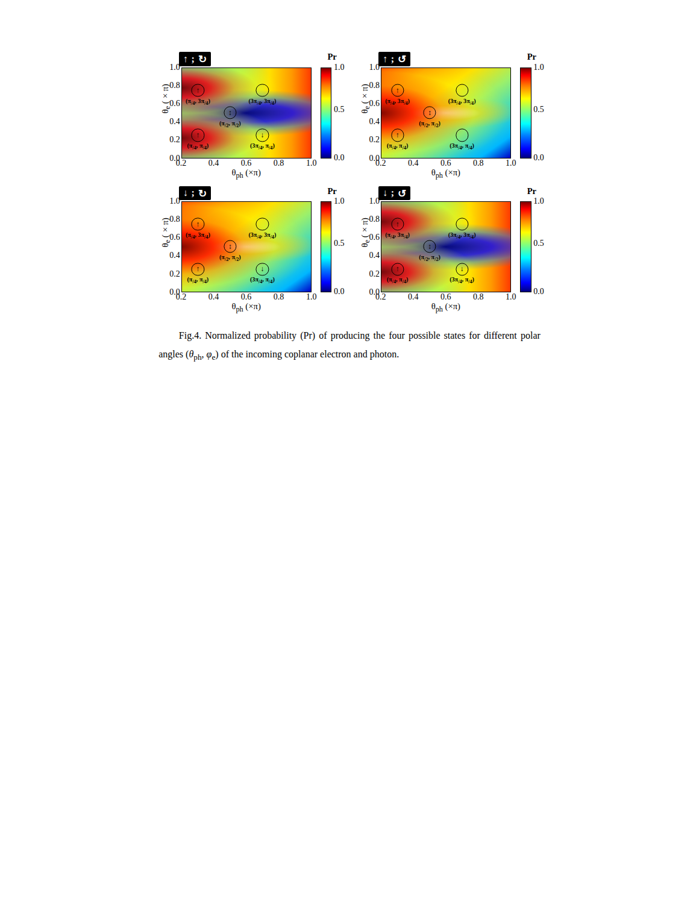↑;↻
Pr
1.0 0.8 0.6 0.4 0.2 0.0
↑
(π/4, 3π/4)
(3π/4, 3π/4)
↕
(π/2, π/2)
↑
(π/4, π/4)
↓
(3π/4, π/4)
1.0 0.5 0.0
0.2 0.4 0.6 0.8 1.0
θph (×π)
θe (×π)
↑;↺
Pr
1.0 0.8 0.6 0.4 0.2 0.0
↑
(π/4, 3π/4)
(3π/4, 3π/4)
↕
(π/2, π/2)
↑
(π/4, π/4)
(3π/4, π/4)
1.0 0.5 0.0
0.2 0.4 0.6 0.8 1.0
θph (×π)
θe (×π)
↓;↻
Pr
1.0 0.8 0.6 0.4 0.2 0.0
↑
(π/4, 3π/4)
(3π/4, 3π/4)
↕
(π/2, π/2)
↑
(π/4, π/4)
↓
(3π/4, π/4)
1.0 0.5 0.0
0.2 0.4 0.6 0.8 1.0
θph (×π)
θe (×π)
↓;↺
Pr
1.0 0.8 0.6 0.4 0.2 0.0
↑
(π/4, 3π/4)
(3π/4, 3π/4)
↕
(π/2, π/2)
↑
(π/4, π/4)
↓
(3π/4, π/4)
1.0 0.5 0.0
0.2 0.4 0.6 0.8 1.0
θph (×π)
θe (×π)
Fig.4. Normalized probability (Pr) of producing the four possible states for different polar angles (θph, φe) of the incoming coplanar electron and photon.